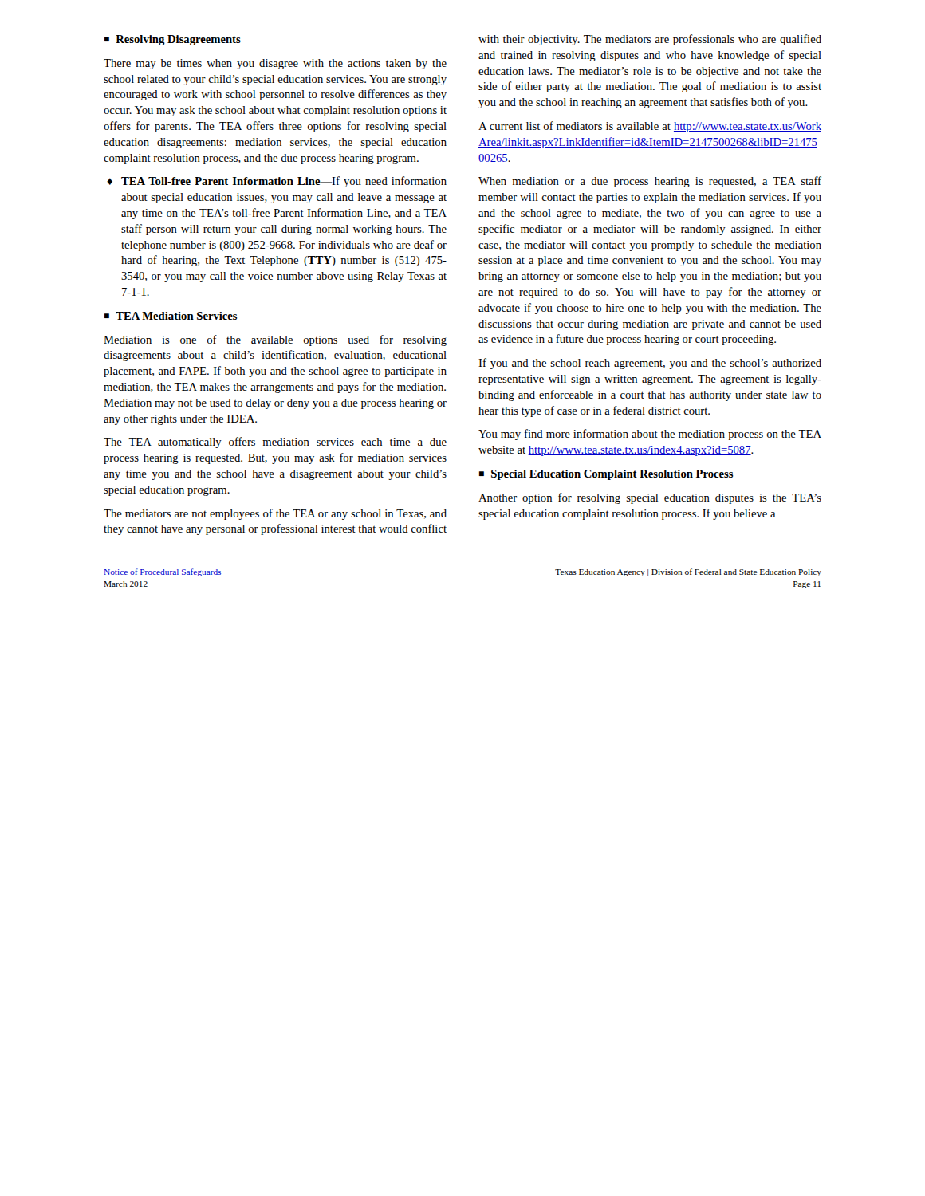Resolving Disagreements
There may be times when you disagree with the actions taken by the school related to your child’s special education services. You are strongly encouraged to work with school personnel to resolve differences as they occur. You may ask the school about what complaint resolution options it offers for parents. The TEA offers three options for resolving special education disagreements: mediation services, the special education complaint resolution process, and the due process hearing program.
TEA Toll-free Parent Information Line—If you need information about special education issues, you may call and leave a message at any time on the TEA’s toll-free Parent Information Line, and a TEA staff person will return your call during normal working hours. The telephone number is (800) 252-9668. For individuals who are deaf or hard of hearing, the Text Telephone (TTY) number is (512) 475-3540, or you may call the voice number above using Relay Texas at 7-1-1.
TEA Mediation Services
Mediation is one of the available options used for resolving disagreements about a child’s identification, evaluation, educational placement, and FAPE. If both you and the school agree to participate in mediation, the TEA makes the arrangements and pays for the mediation. Mediation may not be used to delay or deny you a due process hearing or any other rights under the IDEA.
The TEA automatically offers mediation services each time a due process hearing is requested. But, you may ask for mediation services any time you and the school have a disagreement about your child’s special education program.
The mediators are not employees of the TEA or any school in Texas, and they cannot have any personal or professional interest that would conflict with their objectivity. The mediators are professionals who are qualified and trained in resolving disputes and who have knowledge of special education laws. The mediator’s role is to be objective and not take the side of either party at the mediation. The goal of mediation is to assist you and the school in reaching an agreement that satisfies both of you.
A current list of mediators is available at http://www.tea.state.tx.us/WorkArea/linkit.aspx?LinkIdentifier=id&ItemID=2147500268&libID=2147500265.
When mediation or a due process hearing is requested, a TEA staff member will contact the parties to explain the mediation services. If you and the school agree to mediate, the two of you can agree to use a specific mediator or a mediator will be randomly assigned. In either case, the mediator will contact you promptly to schedule the mediation session at a place and time convenient to you and the school. You may bring an attorney or someone else to help you in the mediation; but you are not required to do so. You will have to pay for the attorney or advocate if you choose to hire one to help you with the mediation. The discussions that occur during mediation are private and cannot be used as evidence in a future due process hearing or court proceeding.
If you and the school reach agreement, you and the school’s authorized representative will sign a written agreement. The agreement is legally-binding and enforceable in a court that has authority under state law to hear this type of case or in a federal district court.
You may find more information about the mediation process on the TEA website at http://www.tea.state.tx.us/index4.aspx?id=5087.
Special Education Complaint Resolution Process
Another option for resolving special education disputes is the TEA’s special education complaint resolution process. If you believe a
Notice of Procedural Safeguards March 2012
Texas Education Agency | Division of Federal and State Education Policy Page 11